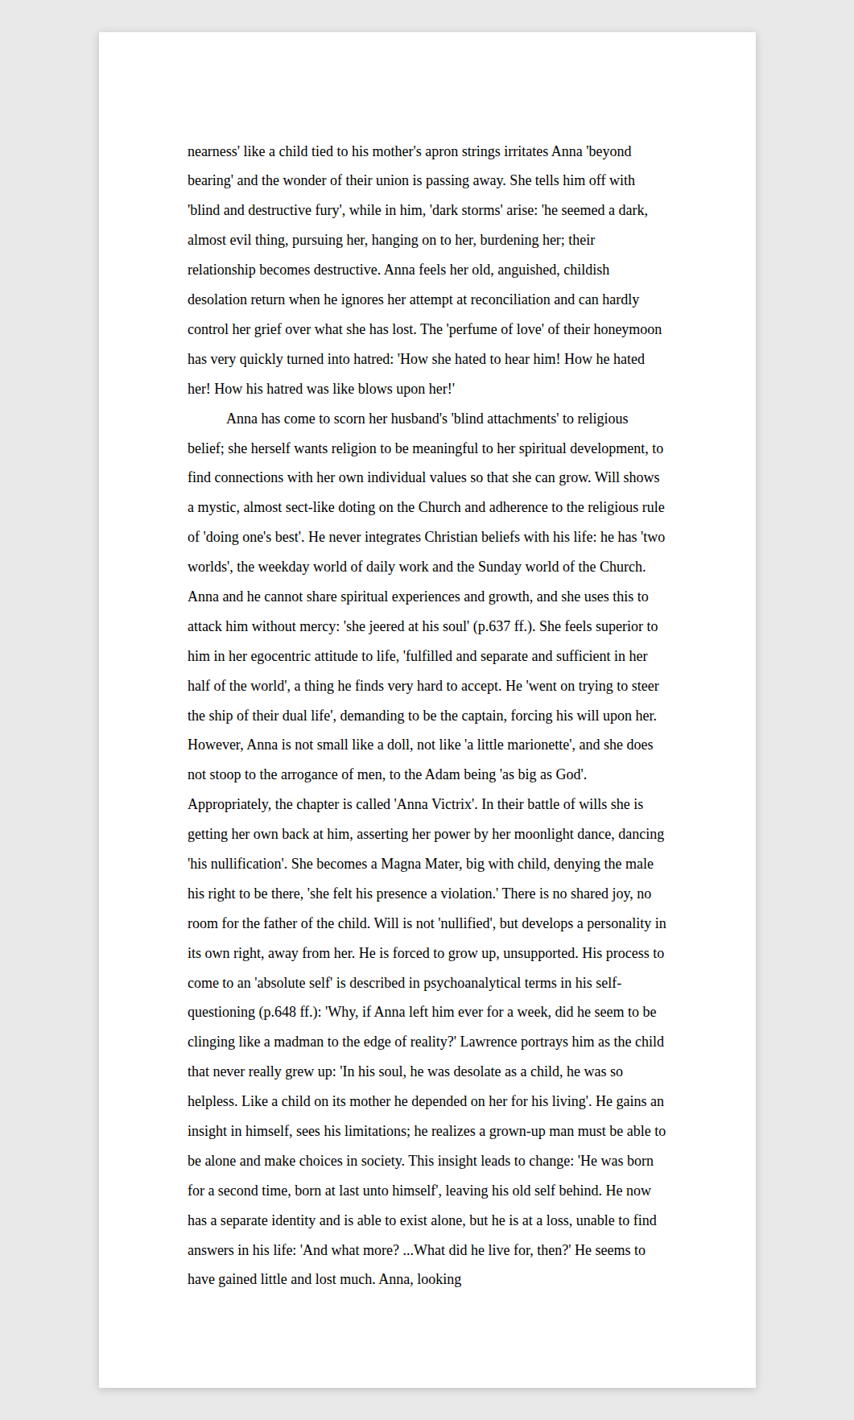nearness' like a child tied to his mother's apron strings irritates Anna 'beyond bearing' and the wonder of their union is passing away. She tells him off with 'blind and destructive fury', while in him, 'dark storms' arise: 'he seemed a dark, almost evil thing, pursuing her, hanging on to her, burdening her; their relationship becomes destructive. Anna feels her old, anguished, childish desolation return when he ignores her attempt at reconciliation and can hardly control her grief over what she has lost. The 'perfume of love' of their honeymoon has very quickly turned into hatred: 'How she hated to hear him! How he hated her! How his hatred was like blows upon her!'
Anna has come to scorn her husband's 'blind attachments' to religious belief; she herself wants religion to be meaningful to her spiritual development, to find connections with her own individual values so that she can grow. Will shows a mystic, almost sect-like doting on the Church and adherence to the religious rule of 'doing one's best'. He never integrates Christian beliefs with his life: he has 'two worlds', the weekday world of daily work and the Sunday world of the Church. Anna and he cannot share spiritual experiences and growth, and she uses this to attack him without mercy: 'she jeered at his soul' (p.637 ff.). She feels superior to him in her egocentric attitude to life, 'fulfilled and separate and sufficient in her half of the world', a thing he finds very hard to accept. He 'went on trying to steer the ship of their dual life', demanding to be the captain, forcing his will upon her. However, Anna is not small like a doll, not like 'a little marionette', and she does not stoop to the arrogance of men, to the Adam being 'as big as God'. Appropriately, the chapter is called 'Anna Victrix'. In their battle of wills she is getting her own back at him, asserting her power by her moonlight dance, dancing 'his nullification'. She becomes a Magna Mater, big with child, denying the male his right to be there, 'she felt his presence a violation.' There is no shared joy, no room for the father of the child. Will is not 'nullified', but develops a personality in its own right, away from her. He is forced to grow up, unsupported. His process to come to an 'absolute self' is described in psychoanalytical terms in his self-questioning (p.648 ff.): 'Why, if Anna left him ever for a week, did he seem to be clinging like a madman to the edge of reality?' Lawrence portrays him as the child that never really grew up: 'In his soul, he was desolate as a child, he was so helpless. Like a child on its mother he depended on her for his living'. He gains an insight in himself, sees his limitations; he realizes a grown-up man must be able to be alone and make choices in society. This insight leads to change: 'He was born for a second time, born at last unto himself', leaving his old self behind. He now has a separate identity and is able to exist alone, but he is at a loss, unable to find answers in his life: 'And what more? ...What did he live for, then?' He seems to have gained little and lost much. Anna, looking